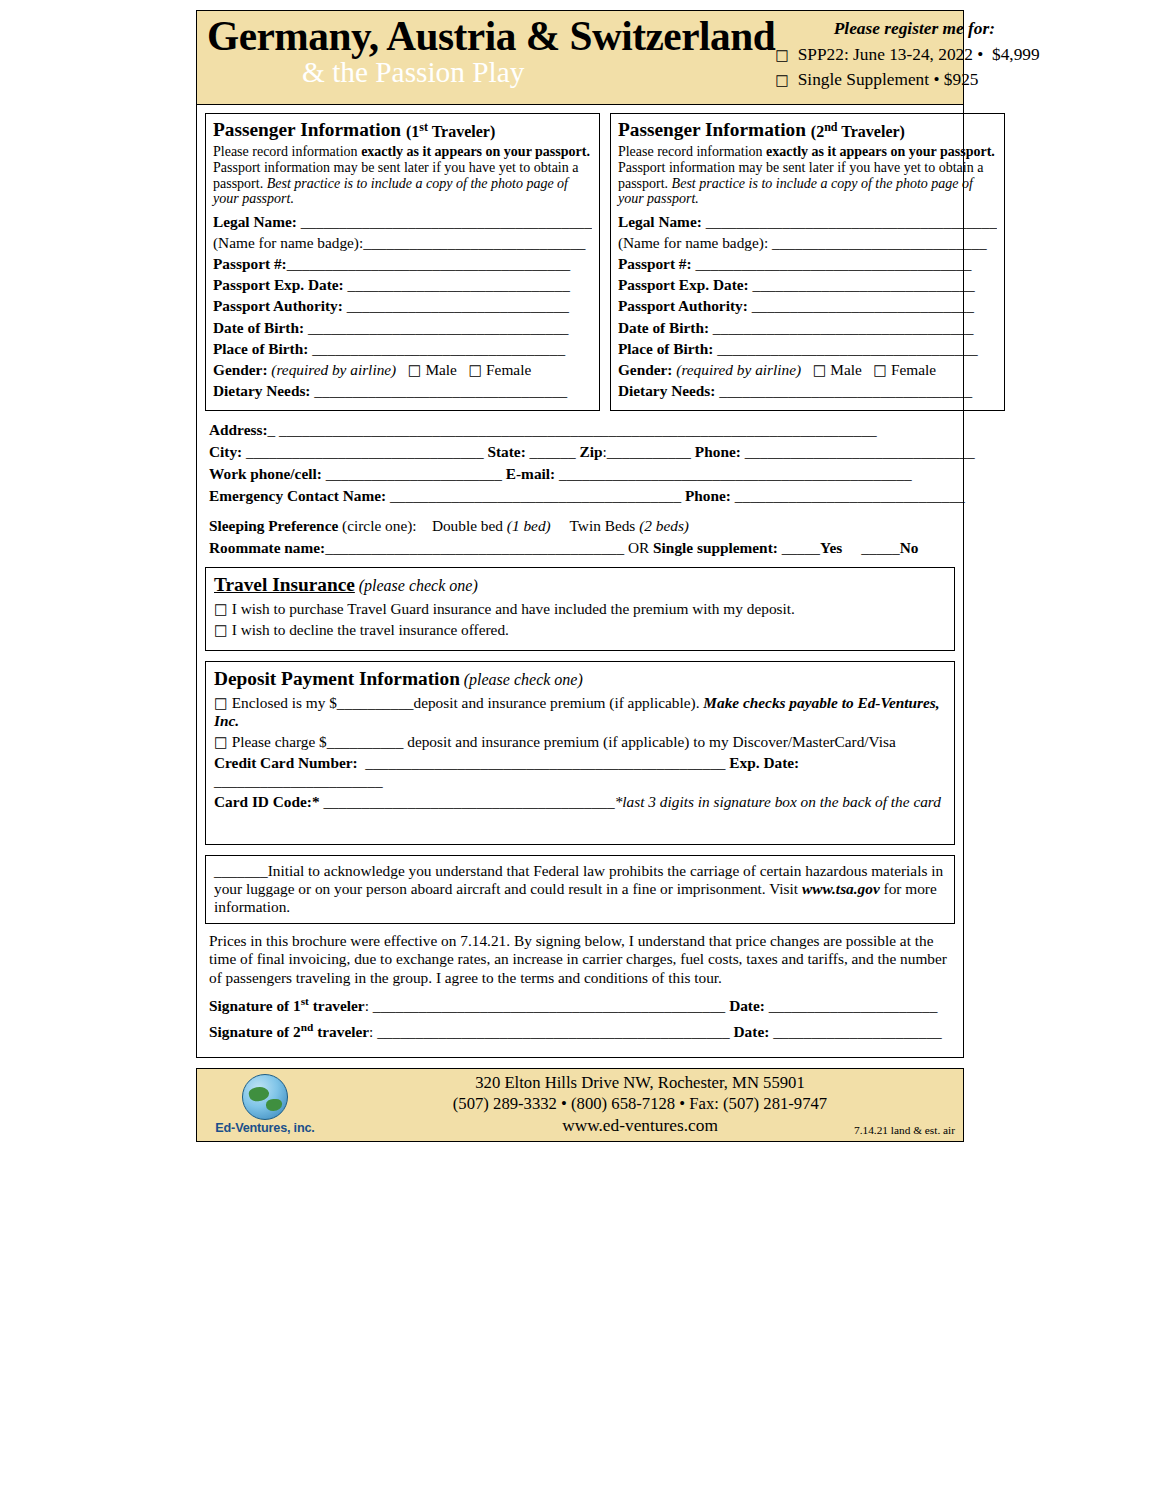Germany, Austria & Switzerland
& the Passion Play
Please register me for:
□ SPP22: June 13-24, 2022 • $4,999
□ Single Supplement • $925
Passenger Information (1st Traveler)
Please record information exactly as it appears on your passport. Passport information may be sent later if you have yet to obtain a passport. Best practice is to include a copy of the photo page of your passport.
Legal Name: ______________________________________
(Name for name badge):_____________________________
Passport #:_____________________________________
Passport Exp. Date: _____________________________
Passport Authority: _____________________________
Date of Birth: __________________________________
Place of Birth: _________________________________
Gender: (required by airline) □ Male □ Female
Dietary Needs: _________________________________
Passenger Information (2nd Traveler)
Please record information exactly as it appears on your passport. Passport information may be sent later if you have yet to obtain a passport. Best practice is to include a copy of the photo page of your passport.
Legal Name: ______________________________________
(Name for name badge): ____________________________
Passport #: ____________________________________
Passport Exp. Date: _____________________________
Passport Authority: _____________________________
Date of Birth: __________________________________
Place of Birth: __________________________________
Gender: (required by airline) □ Male □ Female
Dietary Needs: _________________________________
Address:_ ______________________________________________________________________________
City: _______________________________ State: ______ Zip:___________ Phone: ______________________________
Work phone/cell: _______________________ E-mail: ______________________________________________
Emergency Contact Name: ______________________________________ Phone: ______________________________
Sleeping Preference (circle one): Double bed (1 bed) Twin Beds (2 beds)
Roommate name:_______________________________________ OR Single supplement: _____Yes _____No
Travel Insurance
(please check one)
□ I wish to purchase Travel Guard insurance and have included the premium with my deposit.
□ I wish to decline the travel insurance offered.
Deposit Payment Information
(please check one)
□ Enclosed is my $__________deposit and insurance premium (if applicable). Make checks payable to Ed-Ventures, Inc.
□ Please charge $__________ deposit and insurance premium (if applicable) to my Discover/MasterCard/Visa
Credit Card Number: _______________________________________________ Exp. Date: ______________________
Card ID Code:* ______________________________________*last 3 digits in signature box on the back of the card
_______Initial to acknowledge you understand that Federal law prohibits the carriage of certain hazardous materials in your luggage or on your person aboard aircraft and could result in a fine or imprisonment. Visit www.tsa.gov for more information.
Prices in this brochure were effective on 7.14.21. By signing below, I understand that price changes are possible at the time of final invoicing, due to exchange rates, an increase in carrier charges, fuel costs, taxes and tariffs, and the number of passengers traveling in the group. I agree to the terms and conditions of this tour.
Signature of 1st traveler: ______________________________________________ Date: ______________________
Signature of 2nd traveler: ______________________________________________ Date: ______________________
Ed-Ventures, inc.
320 Elton Hills Drive NW, Rochester, MN 55901
(507) 289-3332 • (800) 658-7128 • Fax: (507) 281-9747
www.ed-ventures.com
7.14.21 land & est. air